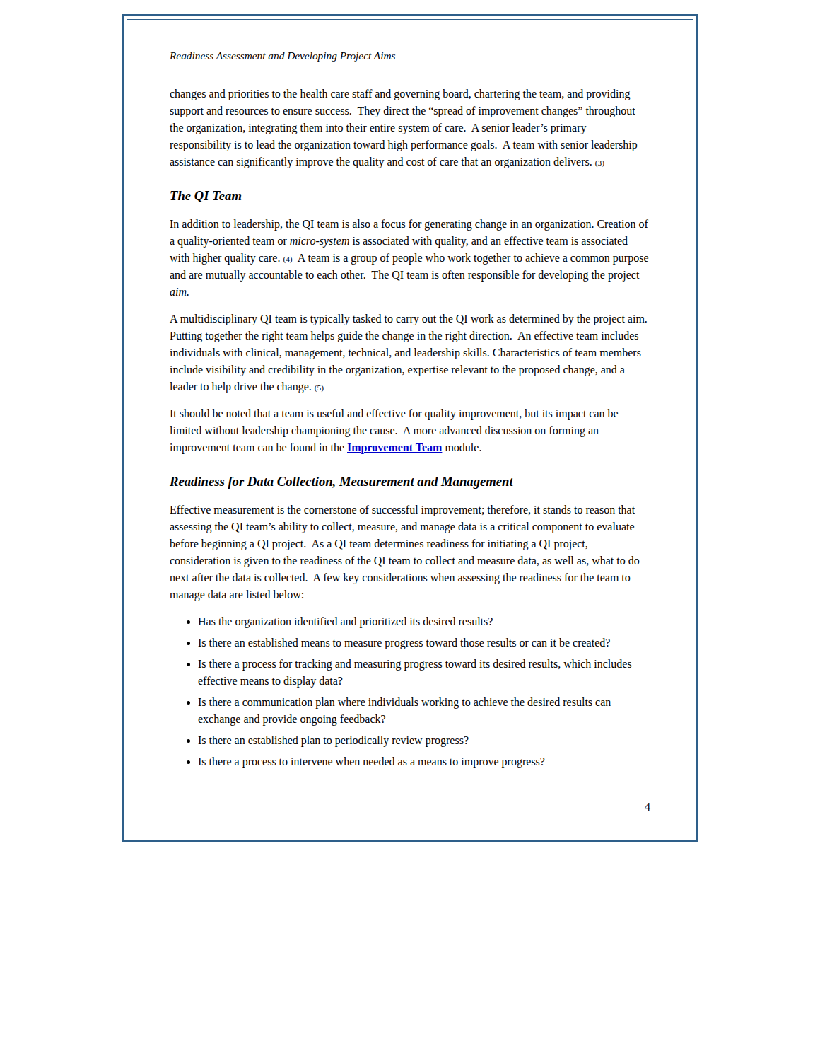Readiness Assessment and Developing Project Aims
changes and priorities to the health care staff and governing board, chartering the team, and providing support and resources to ensure success. They direct the “spread of improvement changes” throughout the organization, integrating them into their entire system of care. A senior leader’s primary responsibility is to lead the organization toward high performance goals. A team with senior leadership assistance can significantly improve the quality and cost of care that an organization delivers. (3)
The QI Team
In addition to leadership, the QI team is also a focus for generating change in an organization. Creation of a quality-oriented team or micro-system is associated with quality, and an effective team is associated with higher quality care. (4) A team is a group of people who work together to achieve a common purpose and are mutually accountable to each other. The QI team is often responsible for developing the project aim.
A multidisciplinary QI team is typically tasked to carry out the QI work as determined by the project aim. Putting together the right team helps guide the change in the right direction. An effective team includes individuals with clinical, management, technical, and leadership skills. Characteristics of team members include visibility and credibility in the organization, expertise relevant to the proposed change, and a leader to help drive the change. (5)
It should be noted that a team is useful and effective for quality improvement, but its impact can be limited without leadership championing the cause. A more advanced discussion on forming an improvement team can be found in the Improvement Team module.
Readiness for Data Collection, Measurement and Management
Effective measurement is the cornerstone of successful improvement; therefore, it stands to reason that assessing the QI team’s ability to collect, measure, and manage data is a critical component to evaluate before beginning a QI project. As a QI team determines readiness for initiating a QI project, consideration is given to the readiness of the QI team to collect and measure data, as well as, what to do next after the data is collected. A few key considerations when assessing the readiness for the team to manage data are listed below:
Has the organization identified and prioritized its desired results?
Is there an established means to measure progress toward those results or can it be created?
Is there a process for tracking and measuring progress toward its desired results, which includes effective means to display data?
Is there a communication plan where individuals working to achieve the desired results can exchange and provide ongoing feedback?
Is there an established plan to periodically review progress?
Is there a process to intervene when needed as a means to improve progress?
4